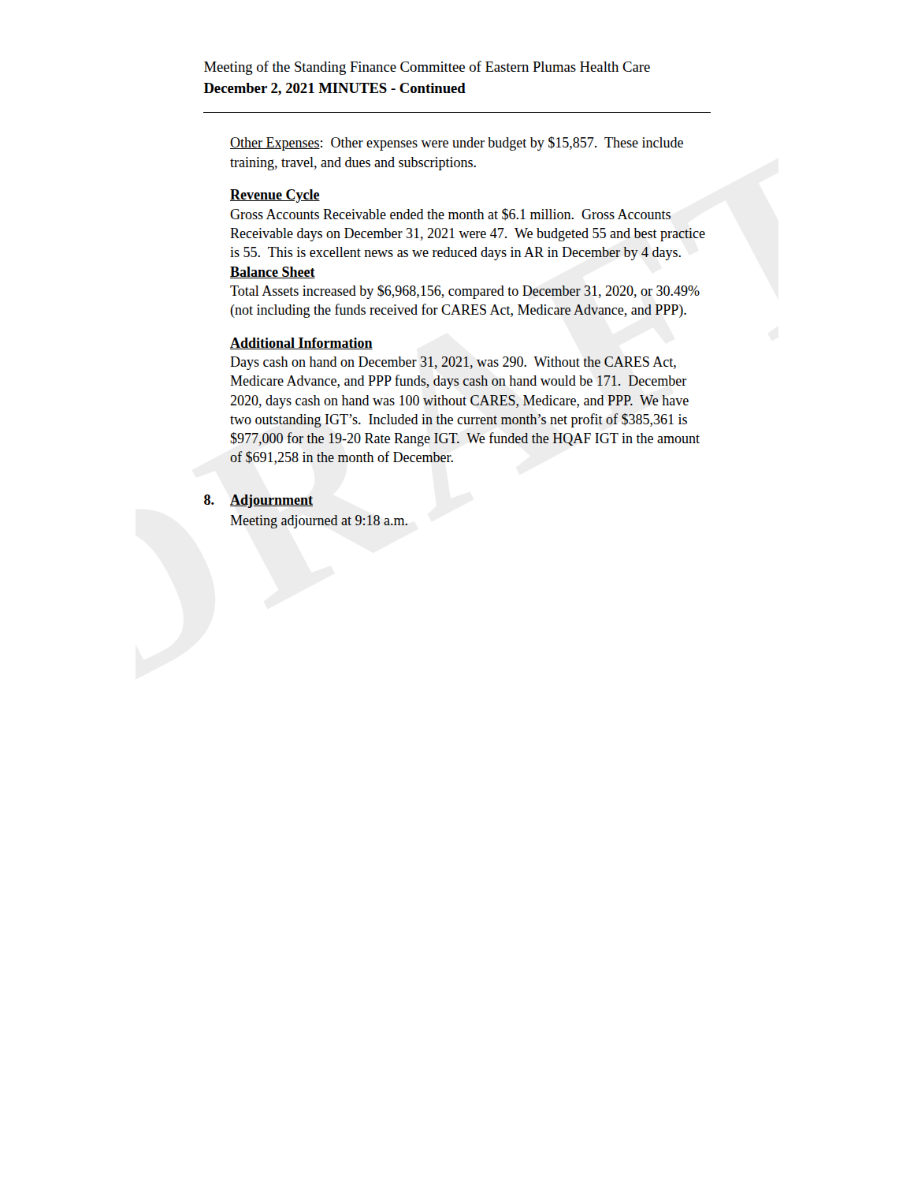DRAFT
Meeting of the Standing Finance Committee of Eastern Plumas Health Care
December 2, 2021 MINUTES - Continued
Other Expenses: Other expenses were under budget by $15,857. These include training, travel, and dues and subscriptions.
Revenue Cycle
Gross Accounts Receivable ended the month at $6.1 million. Gross Accounts Receivable days on December 31, 2021 were 47. We budgeted 55 and best practice is 55. This is excellent news as we reduced days in AR in December by 4 days.
Balance Sheet
Total Assets increased by $6,968,156, compared to December 31, 2020, or 30.49% (not including the funds received for CARES Act, Medicare Advance, and PPP).
Additional Information
Days cash on hand on December 31, 2021, was 290. Without the CARES Act, Medicare Advance, and PPP funds, days cash on hand would be 171. December 2020, days cash on hand was 100 without CARES, Medicare, and PPP. We have two outstanding IGT’s. Included in the current month’s net profit of $385,361 is $977,000 for the 19-20 Rate Range IGT. We funded the HQAF IGT in the amount of $691,258 in the month of December.
8. Adjournment
Meeting adjourned at 9:18 a.m.